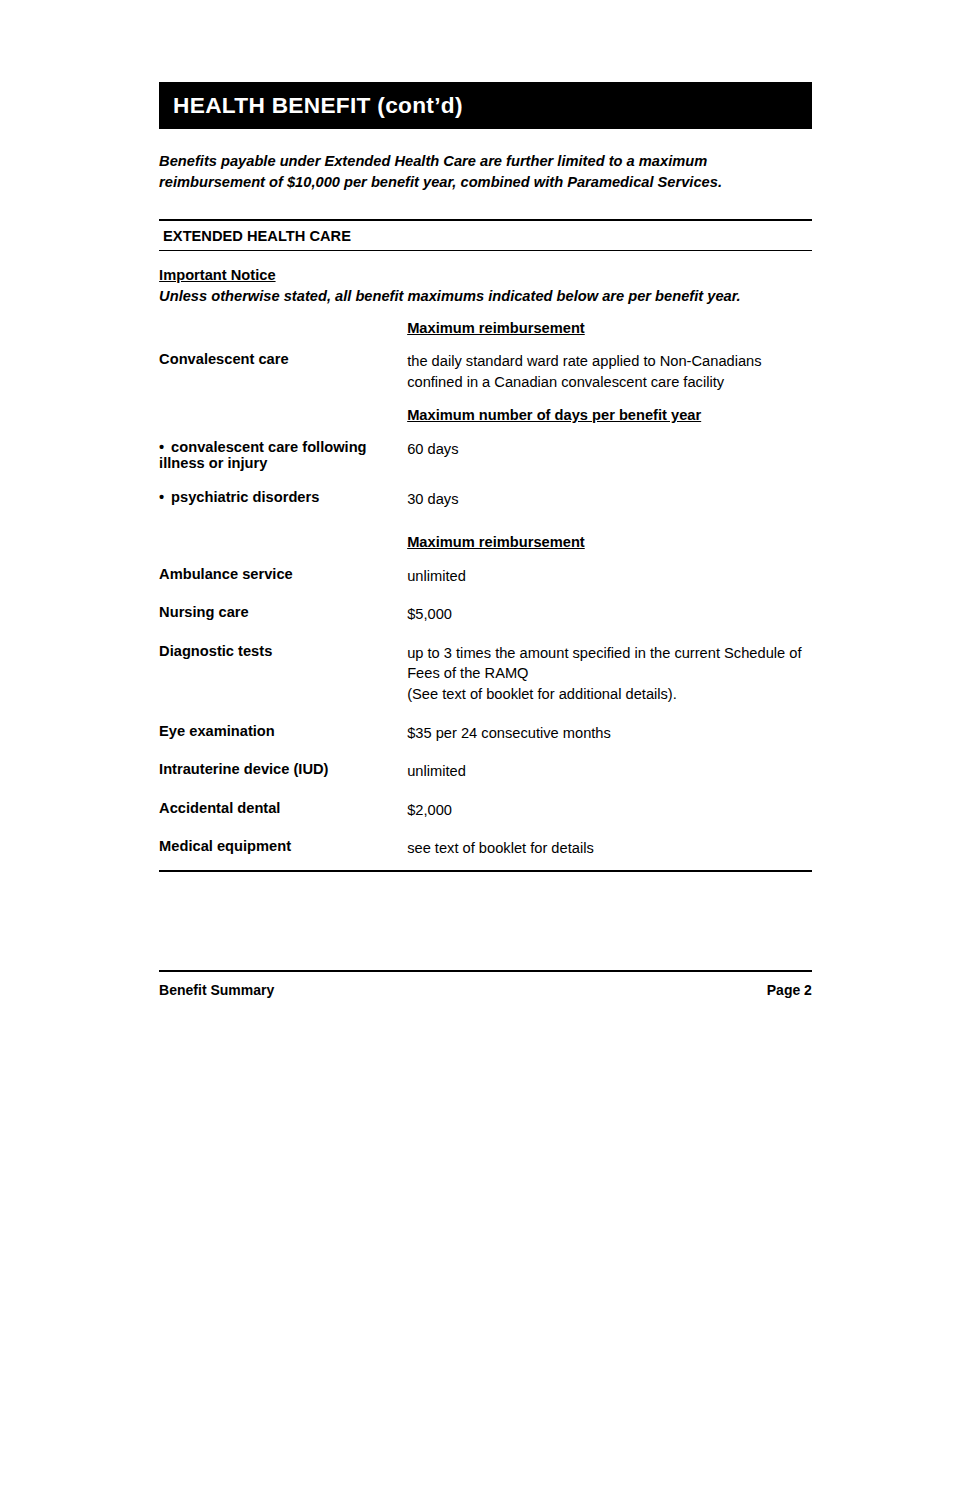HEALTH BENEFIT (cont’d)
Benefits payable under Extended Health Care are further limited to a maximum reimbursement of $10,000 per benefit year, combined with Paramedical Services.
EXTENDED HEALTH CARE
Important Notice
Unless otherwise stated, all benefit maximums indicated below are per benefit year.
| | Maximum reimbursement |
| Convalescent care | the daily standard ward rate applied to Non-Canadians confined in a Canadian convalescent care facility |
| | Maximum number of days per benefit year |
| convalescent care following illness or injury | 60 days |
| psychiatric disorders | 30 days |
| | Maximum reimbursement |
| Ambulance service | unlimited |
| Nursing care | $5,000 |
| Diagnostic tests | up to 3 times the amount specified in the current Schedule of Fees of the RAMQ (See text of booklet for additional details). |
| Eye examination | $35 per 24 consecutive months |
| Intrauterine device (IUD) | unlimited |
| Accidental dental | $2,000 |
| Medical equipment | see text of booklet for details |
Benefit Summary Page 2